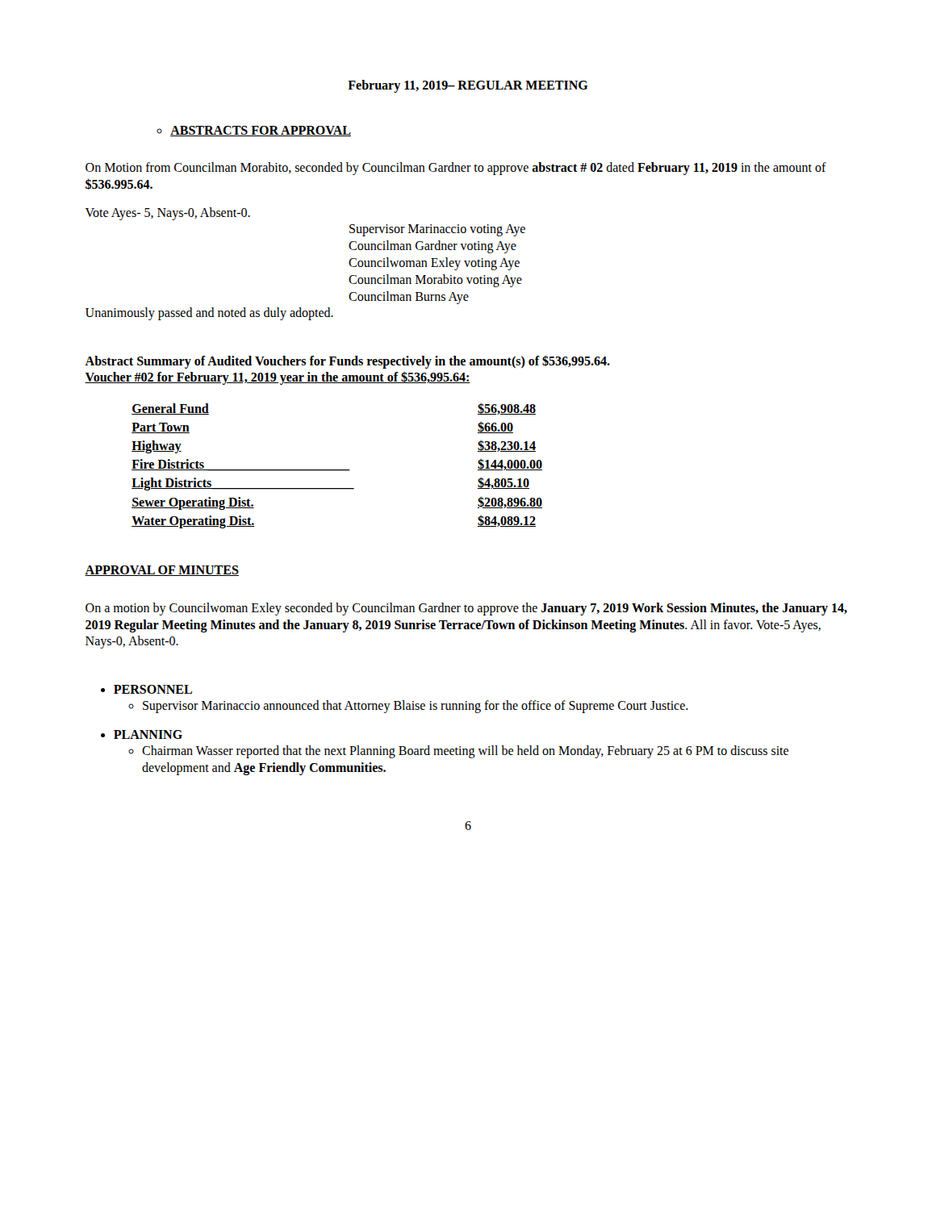February 11, 2019– REGULAR MEETING
Abstracts for Approval
On Motion from Councilman Morabito, seconded by Councilman Gardner to approve abstract # 02 dated February 11, 2019 in the amount of $536.995.64.
Vote Ayes- 5, Nays-0, Absent-0.
Supervisor Marinaccio voting Aye
Councilman Gardner voting Aye
Councilwoman Exley voting Aye
Councilman Morabito voting Aye
Councilman Burns Aye
Unanimously passed and noted as duly adopted.
Abstract Summary of Audited Vouchers for Funds respectively in the amount(s) of $536,995.64.
Voucher #02 for February 11, 2019 year in the amount of $536,995.64:
| General Fund | $56,908.48 |
| Part Town | $66.00 |
| Highway | $38,230.14 |
| Fire Districts ______________________ | $144,000.00 |
| Light Districts______________________ | $4,805.10 |
| Sewer Operating Dist. | $208,896.80 |
| Water Operating Dist. | $84,089.12 |
Approval of Minutes
On a motion by Councilwoman Exley seconded by Councilman Gardner to approve the January 7, 2019 Work Session Minutes, the January 14, 2019 Regular Meeting Minutes and the January 8, 2019 Sunrise Terrace/Town of Dickinson Meeting Minutes. All in favor. Vote-5 Ayes, Nays-0, Absent-0.
PERSONNEL
Supervisor Marinaccio announced that Attorney Blaise is running for the office of Supreme Court Justice.
PLANNING
Chairman Wasser reported that the next Planning Board meeting will be held on Monday, February 25 at 6 PM to discuss site development and Age Friendly Communities.
6